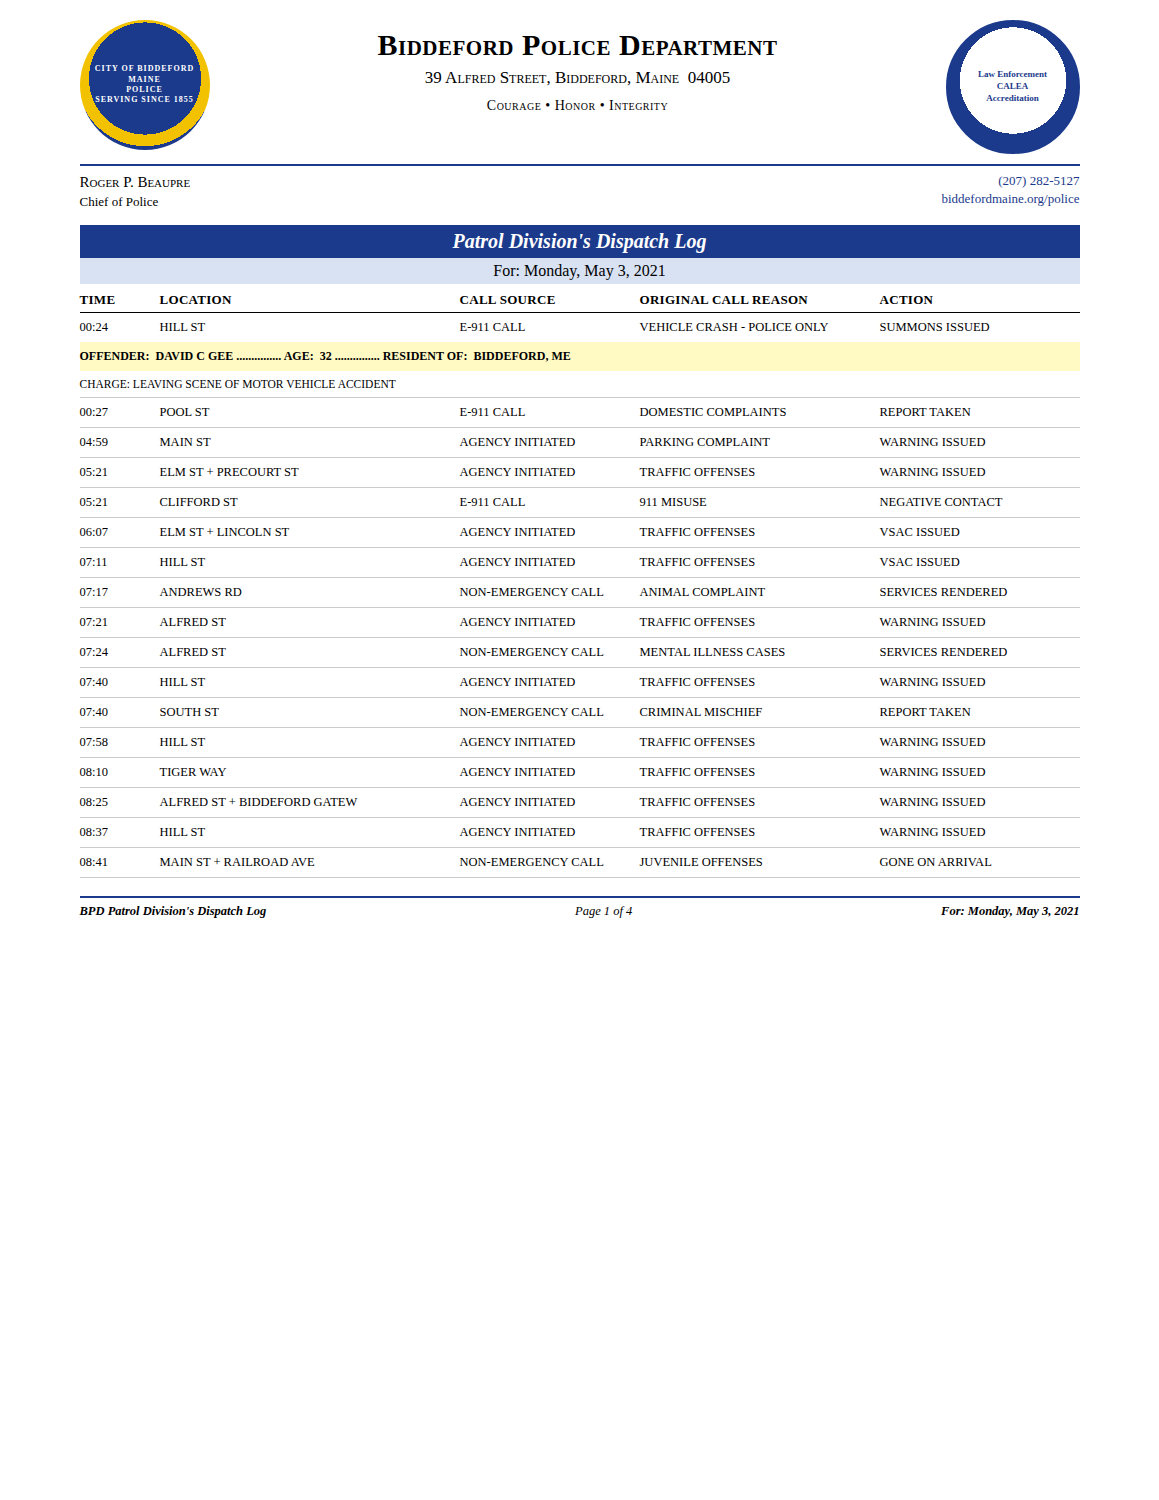City of Biddeford
Maine
Police
Serving Since 1855
Biddeford Police Department
39 Alfred Street, Biddeford, Maine 04005
Courage • Honor • Integrity
Law Enforcement
CALEA
Accreditation
Roger P. Beaupre
Chief of Police
(207) 282-5127
biddefordmaine.org/police
Patrol Division's Dispatch Log
For: Monday, May 3, 2021
| TIME | LOCATION | CALL SOURCE | ORIGINAL CALL REASON | ACTION |
| --- | --- | --- | --- | --- |
| 00:24 | HILL ST | E-911 CALL | VEHICLE CRASH - POLICE ONLY | SUMMONS ISSUED |
| OFFENDER: DAVID C GEE ............... AGE: 32 ............... RESIDENT OF: BIDDEFORD, ME |
| CHARGE: LEAVING SCENE OF MOTOR VEHICLE ACCIDENT |
| 00:27 | POOL ST | E-911 CALL | DOMESTIC COMPLAINTS | REPORT TAKEN |
| 04:59 | MAIN ST | AGENCY INITIATED | PARKING COMPLAINT | WARNING ISSUED |
| 05:21 | ELM ST + PRECOURT ST | AGENCY INITIATED | TRAFFIC OFFENSES | WARNING ISSUED |
| 05:21 | CLIFFORD ST | E-911 CALL | 911 MISUSE | NEGATIVE CONTACT |
| 06:07 | ELM ST + LINCOLN ST | AGENCY INITIATED | TRAFFIC OFFENSES | VSAC ISSUED |
| 07:11 | HILL ST | AGENCY INITIATED | TRAFFIC OFFENSES | VSAC ISSUED |
| 07:17 | ANDREWS RD | NON-EMERGENCY CALL | ANIMAL COMPLAINT | SERVICES RENDERED |
| 07:21 | ALFRED ST | AGENCY INITIATED | TRAFFIC OFFENSES | WARNING ISSUED |
| 07:24 | ALFRED ST | NON-EMERGENCY CALL | MENTAL ILLNESS CASES | SERVICES RENDERED |
| 07:40 | HILL ST | AGENCY INITIATED | TRAFFIC OFFENSES | WARNING ISSUED |
| 07:40 | SOUTH ST | NON-EMERGENCY CALL | CRIMINAL MISCHIEF | REPORT TAKEN |
| 07:58 | HILL ST | AGENCY INITIATED | TRAFFIC OFFENSES | WARNING ISSUED |
| 08:10 | TIGER WAY | AGENCY INITIATED | TRAFFIC OFFENSES | WARNING ISSUED |
| 08:25 | ALFRED ST + BIDDEFORD GATEW | AGENCY INITIATED | TRAFFIC OFFENSES | WARNING ISSUED |
| 08:37 | HILL ST | AGENCY INITIATED | TRAFFIC OFFENSES | WARNING ISSUED |
| 08:41 | MAIN ST + RAILROAD AVE | NON-EMERGENCY CALL | JUVENILE OFFENSES | GONE ON ARRIVAL |
BPD Patrol Division's Dispatch Log
Page 1 of 4
For: Monday, May 3, 2021